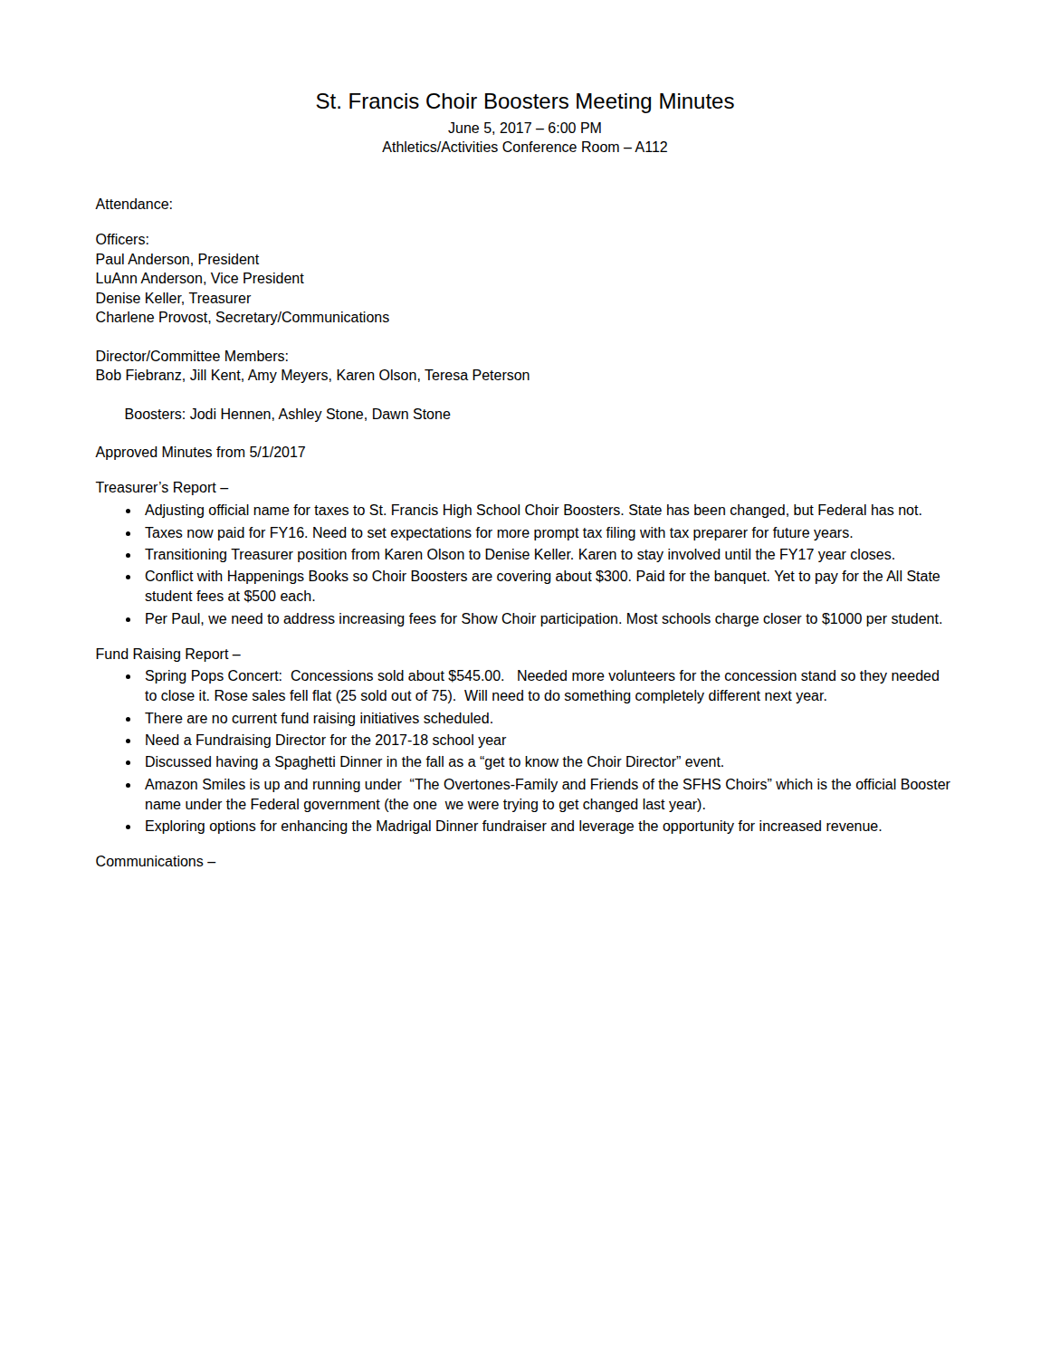St. Francis Choir Boosters Meeting Minutes
June 5, 2017 – 6:00 PM
Athletics/Activities Conference Room – A112
Attendance:
Officers:
Paul Anderson, President
LuAnn Anderson, Vice President
Denise Keller, Treasurer
Charlene Provost, Secretary/Communications
Director/Committee Members:
Bob Fiebranz, Jill Kent, Amy Meyers, Karen Olson, Teresa Peterson
Boosters: Jodi Hennen, Ashley Stone, Dawn Stone
Approved Minutes from 5/1/2017
Treasurer’s Report –
Adjusting official name for taxes to St. Francis High School Choir Boosters. State has been changed, but Federal has not.
Taxes now paid for FY16. Need to set expectations for more prompt tax filing with tax preparer for future years.
Transitioning Treasurer position from Karen Olson to Denise Keller. Karen to stay involved until the FY17 year closes.
Conflict with Happenings Books so Choir Boosters are covering about $300. Paid for the banquet. Yet to pay for the All State student fees at $500 each.
Per Paul, we need to address increasing fees for Show Choir participation. Most schools charge closer to $1000 per student.
Fund Raising Report –
Spring Pops Concert: Concessions sold about $545.00. Needed more volunteers for the concession stand so they needed to close it. Rose sales fell flat (25 sold out of 75). Will need to do something completely different next year.
There are no current fund raising initiatives scheduled.
Need a Fundraising Director for the 2017-18 school year
Discussed having a Spaghetti Dinner in the fall as a “get to know the Choir Director” event.
Amazon Smiles is up and running under “The Overtones-Family and Friends of the SFHS Choirs” which is the official Booster name under the Federal government (the one we were trying to get changed last year).
Exploring options for enhancing the Madrigal Dinner fundraiser and leverage the opportunity for increased revenue.
Communications –